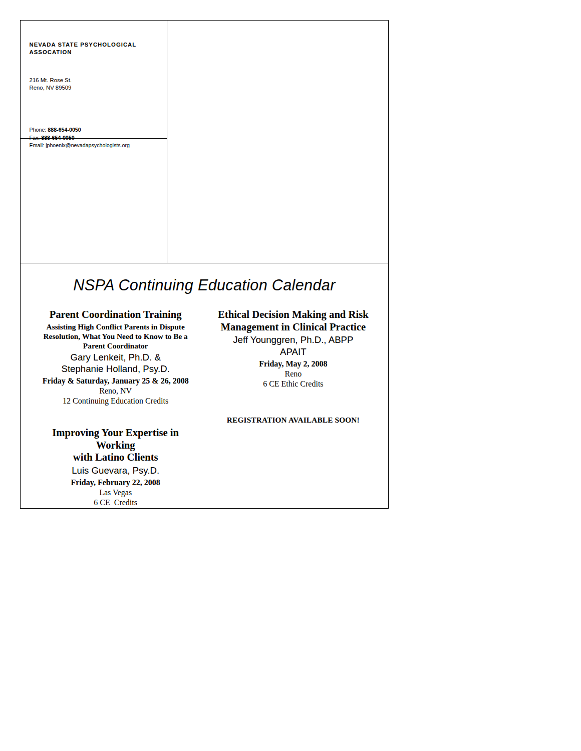Nevada State Psychological
Assocation
216 Mt. Rose St.
Reno, NV 89509
Phone: 888-654-0050
Fax: 888-654-0050
Email: jphoenix@nevadapsychologists.org
NSPA Continuing Education Calendar
Parent Coordination Training
Assisting High Conflict Parents in Dispute
Resolution, What You Need to Know to Be a
Parent Coordinator
Gary Lenkeit, Ph.D. &
Stephanie Holland, Psy.D.
Friday & Saturday, January 25 & 26, 2008
Reno, NV
12 Continuing Education Credits
Improving Your Expertise in Working
with Latino Clients
Luis Guevara, Psy.D.
Friday, February 22, 2008
Las Vegas
6 CE Credits
Ethical Decision Making and Risk
Management in Clinical Practice
Jeff Younggren, Ph.D., ABPP
APAIT
Friday, May 2, 2008
Reno
6 CE Ethic Credits
REGISTRATION AVAILABLE SOON!